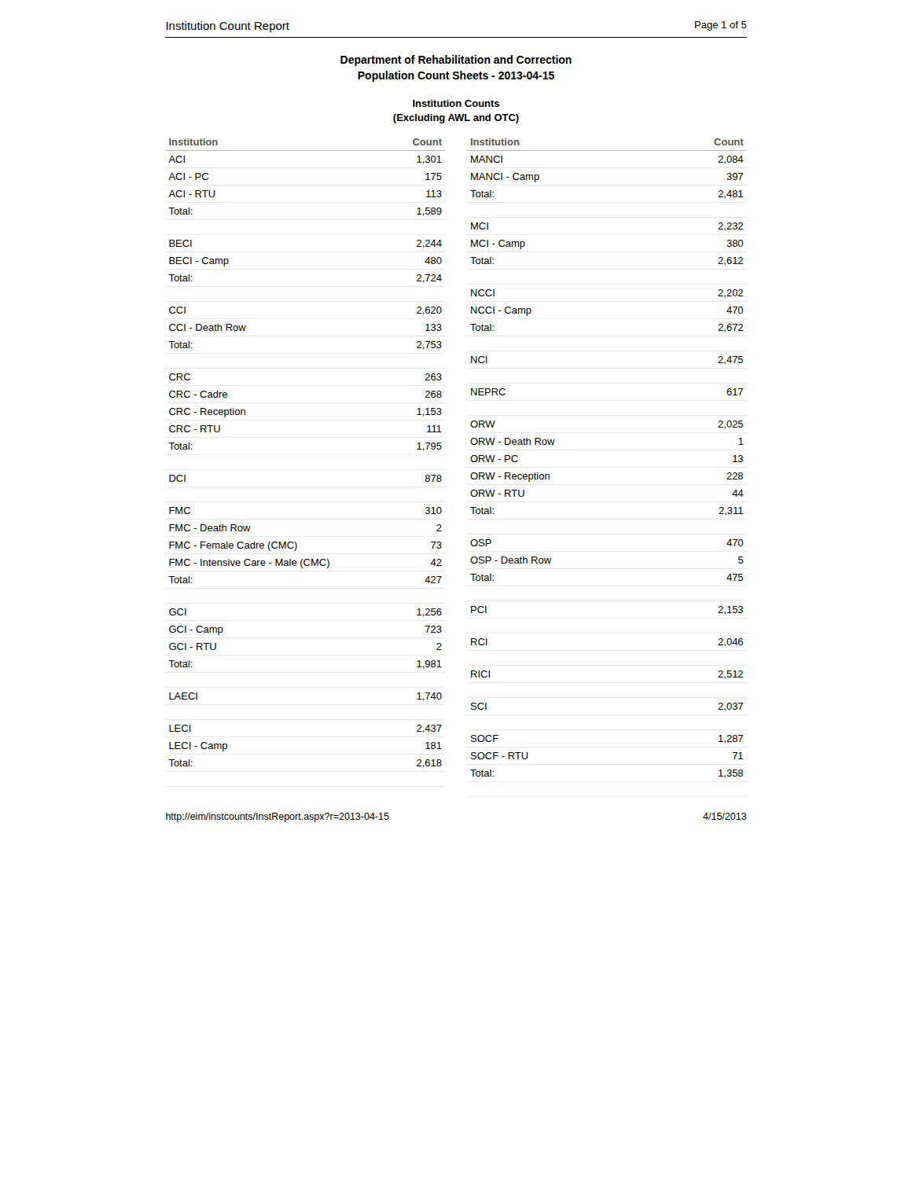Institution Count Report
Page 1 of 5
Department of Rehabilitation and Correction
Population Count Sheets - 2013-04-15
Institution Counts
(Excluding AWL and OTC)
| Institution | Count |
| --- | --- |
| ACI | 1,301 |
| ACI - PC | 175 |
| ACI - RTU | 113 |
| Total: | 1,589 |
| BECI | 2,244 |
| BECI - Camp | 480 |
| Total: | 2,724 |
| CCI | 2,620 |
| CCI - Death Row | 133 |
| Total: | 2,753 |
| CRC | 263 |
| CRC - Cadre | 268 |
| CRC - Reception | 1,153 |
| CRC - RTU | 111 |
| Total: | 1,795 |
| DCI | 878 |
| FMC | 310 |
| FMC - Death Row | 2 |
| FMC - Female Cadre (CMC) | 73 |
| FMC - Intensive Care - Male (CMC) | 42 |
| Total: | 427 |
| GCI | 1,256 |
| GCI - Camp | 723 |
| GCI - RTU | 2 |
| Total: | 1,981 |
| LAECI | 1,740 |
| LECI | 2,437 |
| LECI - Camp | 181 |
| Total: | 2,618 |
| Institution | Count |
| --- | --- |
| MANCI | 2,084 |
| MANCI - Camp | 397 |
| Total: | 2,481 |
| MCI | 2,232 |
| MCI - Camp | 380 |
| Total: | 2,612 |
| NCCI | 2,202 |
| NCCI - Camp | 470 |
| Total: | 2,672 |
| NCI | 2,475 |
| NEPRC | 617 |
| ORW | 2,025 |
| ORW - Death Row | 1 |
| ORW - PC | 13 |
| ORW - Reception | 228 |
| ORW - RTU | 44 |
| Total: | 2,311 |
| OSP | 470 |
| OSP - Death Row | 5 |
| Total: | 475 |
| PCI | 2,153 |
| RCI | 2,046 |
| RICI | 2,512 |
| SCI | 2,037 |
| SOCF | 1,287 |
| SOCF - RTU | 71 |
| Total: | 1,358 |
http://eim/instcounts/InstReport.aspx?r=2013-04-15
4/15/2013